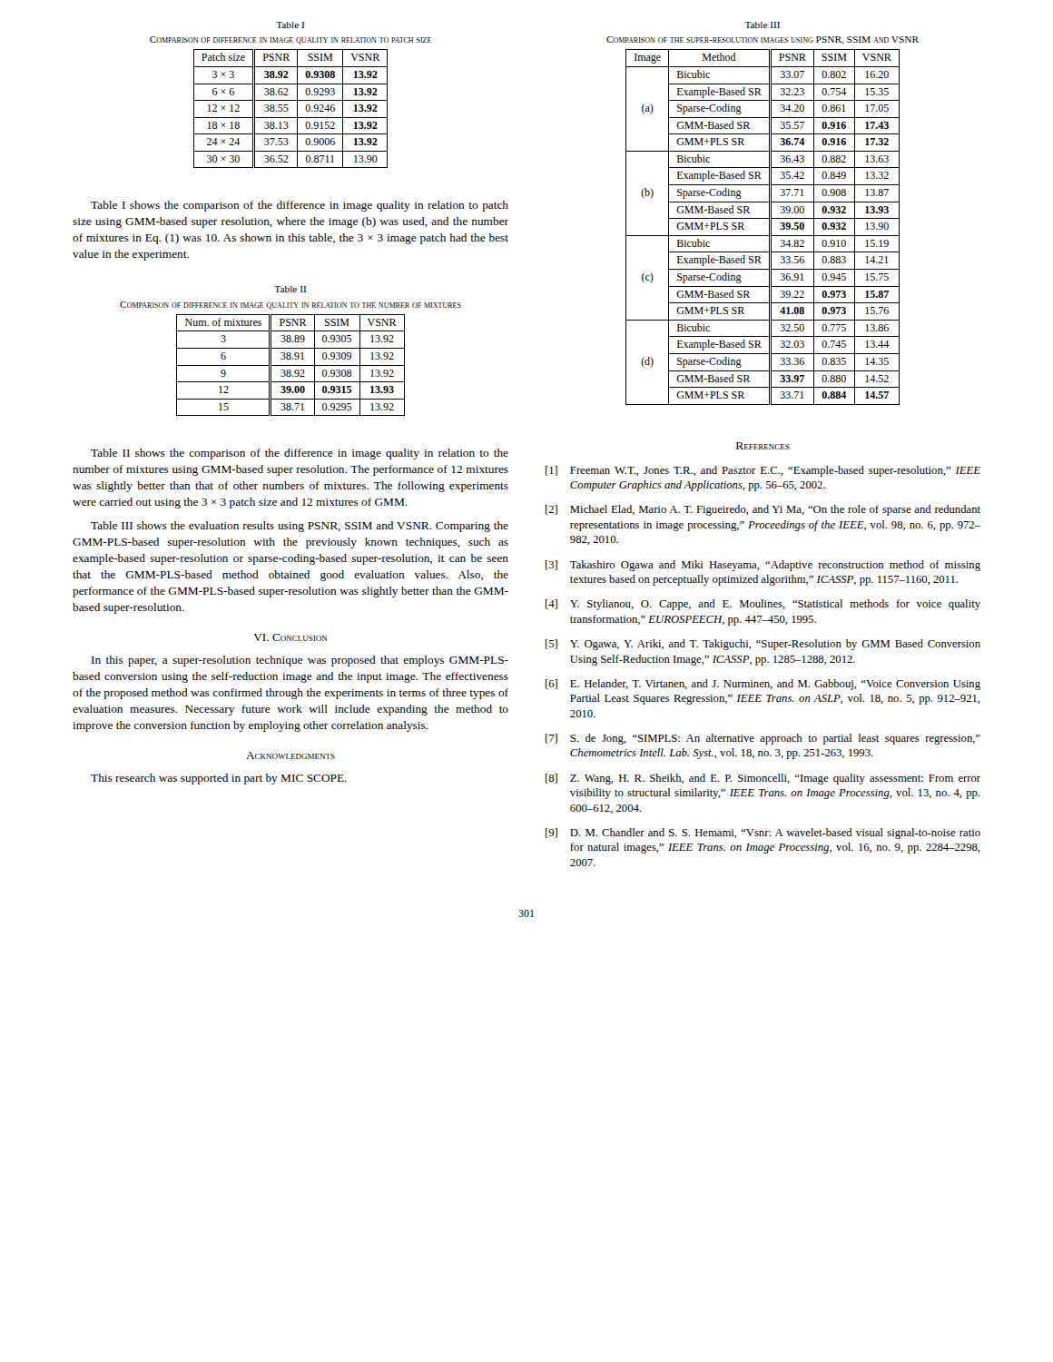Table I Comparison of difference in image quality in relation to patch size
| Patch size | PSNR | SSIM | VSNR |
| --- | --- | --- | --- |
| 3 × 3 | 38.92 | 0.9308 | 13.92 |
| 6 × 6 | 38.62 | 0.9293 | 13.92 |
| 12 × 12 | 38.55 | 0.9246 | 13.92 |
| 18 × 18 | 38.13 | 0.9152 | 13.92 |
| 24 × 24 | 37.53 | 0.9006 | 13.92 |
| 30 × 30 | 36.52 | 0.8711 | 13.90 |
Table I shows the comparison of the difference in image quality in relation to patch size using GMM-based super resolution, where the image (b) was used, and the number of mixtures in Eq. (1) was 10. As shown in this table, the 3 × 3 image patch had the best value in the experiment.
Table II Comparison of difference in image quality in relation to the number of mixtures
| Num. of mixtures | PSNR | SSIM | VSNR |
| --- | --- | --- | --- |
| 3 | 38.89 | 0.9305 | 13.92 |
| 6 | 38.91 | 0.9309 | 13.92 |
| 9 | 38.92 | 0.9308 | 13.92 |
| 12 | 39.00 | 0.9315 | 13.93 |
| 15 | 38.71 | 0.9295 | 13.92 |
Table II shows the comparison of the difference in image quality in relation to the number of mixtures using GMM-based super resolution. The performance of 12 mixtures was slightly better than that of other numbers of mixtures. The following experiments were carried out using the 3 × 3 patch size and 12 mixtures of GMM.
Table III shows the evaluation results using PSNR, SSIM and VSNR. Comparing the GMM-PLS-based super-resolution with the previously known techniques, such as example-based super-resolution or sparse-coding-based super-resolution, it can be seen that the GMM-PLS-based method obtained good evaluation values. Also, the performance of the GMM-PLS-based super-resolution was slightly better than the GMM-based super-resolution.
VI. Conclusion
In this paper, a super-resolution technique was proposed that employs GMM-PLS-based conversion using the self-reduction image and the input image. The effectiveness of the proposed method was confirmed through the experiments in terms of three types of evaluation measures. Necessary future work will include expanding the method to improve the conversion function by employing other correlation analysis.
Acknowledgments
This research was supported in part by MIC SCOPE.
Table III Comparison of the super-resolution images using PSNR, SSIM and VSNR
| Image | Method | PSNR | SSIM | VSNR |
| --- | --- | --- | --- | --- |
| (a) | Bicubic | 33.07 | 0.802 | 16.20 |
| Example-Based SR | 32.23 | 0.754 | 15.35 |
| Sparse-Coding | 34.20 | 0.861 | 17.05 |
| GMM-Based SR | 35.57 | 0.916 | 17.43 |
| GMM+PLS SR | 36.74 | 0.916 | 17.32 |
| (b) | Bicubic | 36.43 | 0.882 | 13.63 |
| Example-Based SR | 35.42 | 0.849 | 13.32 |
| Sparse-Coding | 37.71 | 0.908 | 13.87 |
| GMM-Based SR | 39.00 | 0.932 | 13.93 |
| GMM+PLS SR | 39.50 | 0.932 | 13.90 |
| (c) | Bicubic | 34.82 | 0.910 | 15.19 |
| Example-Based SR | 33.56 | 0.883 | 14.21 |
| Sparse-Coding | 36.91 | 0.945 | 15.75 |
| GMM-Based SR | 39.22 | 0.973 | 15.87 |
| GMM+PLS SR | 41.08 | 0.973 | 15.76 |
| (d) | Bicubic | 32.50 | 0.775 | 13.86 |
| Example-Based SR | 32.03 | 0.745 | 13.44 |
| Sparse-Coding | 33.36 | 0.835 | 14.35 |
| GMM-Based SR | 33.97 | 0.880 | 14.52 |
| GMM+PLS SR | 33.71 | 0.884 | 14.57 |
References
[1] Freeman W.T., Jones T.R., and Pasztor E.C., “Example-based super-resolution,” IEEE Computer Graphics and Applications, pp. 56–65, 2002.
[2] Michael Elad, Mario A. T. Figueiredo, and Yi Ma, “On the role of sparse and redundant representations in image processing,” Proceedings of the IEEE, vol. 98, no. 6, pp. 972–982, 2010.
[3] Takashiro Ogawa and Miki Haseyama, “Adaptive reconstruction method of missing textures based on perceptually optimized algorithm,” ICASSP, pp. 1157–1160, 2011.
[4] Y. Stylianou, O. Cappe, and E. Moulines, “Statistical methods for voice quality transformation,” EUROSPEECH, pp. 447–450, 1995.
[5] Y. Ogawa, Y. Ariki, and T. Takiguchi, “Super-Resolution by GMM Based Conversion Using Self-Reduction Image,” ICASSP, pp. 1285–1288, 2012.
[6] E. Helander, T. Virtanen, and J. Nurminen, and M. Gabbouj, “Voice Conversion Using Partial Least Squares Regression,” IEEE Trans. on ASLP, vol. 18, no. 5, pp. 912–921, 2010.
[7] S. de Jong, “SIMPLS: An alternative approach to partial least squares regression,” Chemometrics Intell. Lab. Syst., vol. 18, no. 3, pp. 251-263, 1993.
[8] Z. Wang, H. R. Sheikh, and E. P. Simoncelli, “Image quality assessment: From error visibility to structural similarity,” IEEE Trans. on Image Processing, vol. 13, no. 4, pp. 600–612, 2004.
[9] D. M. Chandler and S. S. Hemami, “Vsnr: A wavelet-based visual signal-to-noise ratio for natural images,” IEEE Trans. on Image Processing, vol. 16, no. 9, pp. 2284–2298, 2007.
301